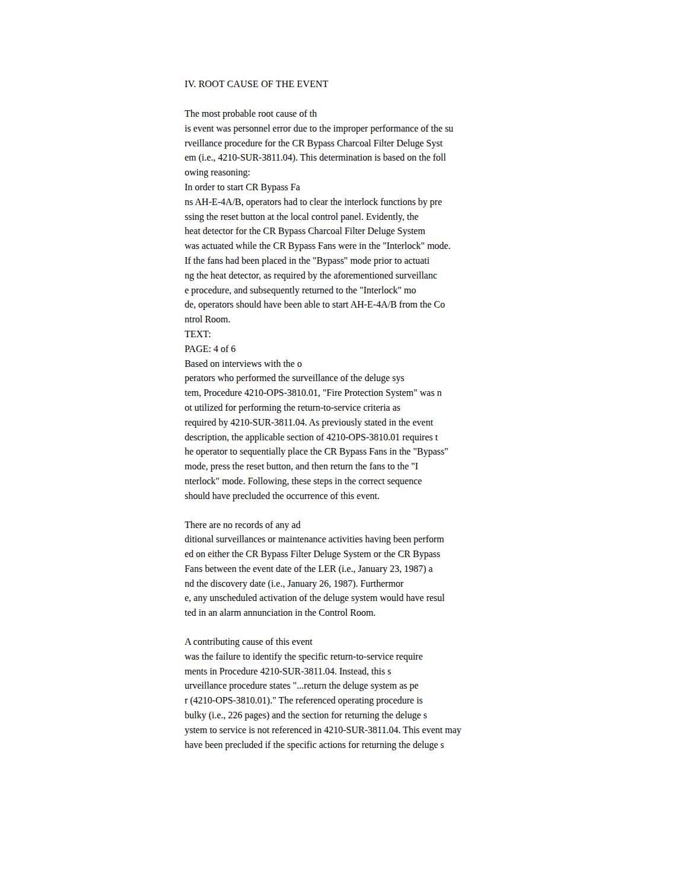IV. ROOT CAUSE OF THE EVENT
The most probable root cause of th
is event was personnel error due to the improper performance of the su
rveillance procedure for the CR Bypass Charcoal Filter Deluge Syst
em (i.e., 4210-SUR-3811.04). This determination is based on the foll
owing reasoning:
In order to start CR Bypass Fa
ns AH-E-4A/B, operators had to clear the interlock functions by pre
ssing the reset button at the local control panel. Evidently, the
heat detector for the CR Bypass Charcoal Filter Deluge System
was actuated while the CR Bypass Fans were in the "Interlock" mode.
If the fans had been placed in the "Bypass" mode prior to actuati
ng the heat detector, as required by the aforementioned surveillanc
e procedure, and subsequently returned to the "Interlock" mo
de, operators should have been able to start AH-E-4A/B from the Co
ntrol Room.
TEXT:
PAGE: 4 of 6
Based on interviews with the o
perators who performed the surveillance of the deluge sys
tem, Procedure 4210-OPS-3810.01, "Fire Protection System" was n
ot utilized for performing the return-to-service criteria as
required by 4210-SUR-3811.04. As previously stated in the event
description, the applicable section of 4210-OPS-3810.01 requires t
he operator to sequentially place the CR Bypass Fans in the "Bypass"
mode, press the reset button, and then return the fans to the "I
nterlock" mode. Following, these steps in the correct sequence
should have precluded the occurrence of this event.
There are no records of any ad
ditional surveillances or maintenance activities having been perform
ed on either the CR Bypass Filter Deluge System or the CR Bypass
Fans between the event date of the LER (i.e., January 23, 1987) a
nd the discovery date (i.e., January 26, 1987). Furthermor
e, any unscheduled activation of the deluge system would have resul
ted in an alarm annunciation in the Control Room.
A contributing cause of this event
was the failure to identify the specific return-to-service require
ments in Procedure 4210-SUR-3811.04. Instead, this s
urveillance procedure states "...return the deluge system as pe
r (4210-OPS-3810.01)." The referenced operating procedure is
bulky (i.e., 226 pages) and the section for returning the deluge s
ystem to service is not referenced in 4210-SUR-3811.04. This event may
have been precluded if the specific actions for returning the deluge s